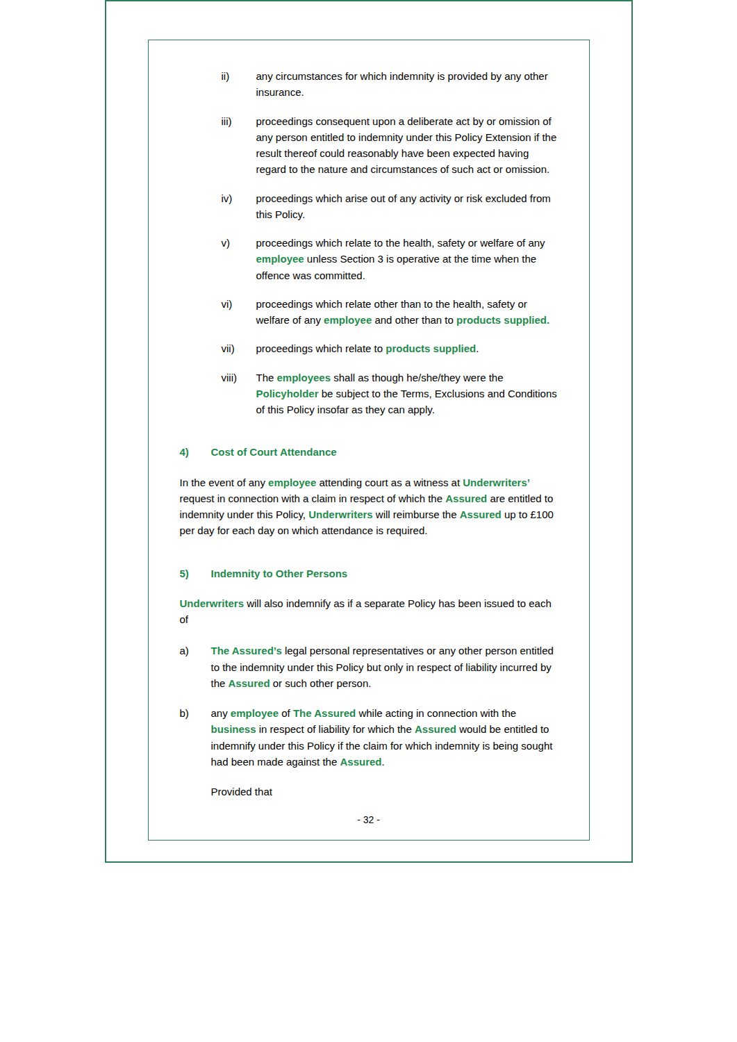ii)
any circumstances for which indemnity is provided by any other insurance.
iii)
proceedings consequent upon a deliberate act by or omission of any person entitled to indemnity under this Policy Extension if the result thereof could reasonably have been expected having regard to the nature and circumstances of such act or omission.
iv)
proceedings which arise out of any activity or risk excluded from this Policy.
v)
proceedings which relate to the health, safety or welfare of any employee unless Section 3 is operative at the time when the offence was committed.
vi)
proceedings which relate other than to the health, safety or welfare of any employee and other than to products supplied.
vii)
proceedings which relate to products supplied.
viii)
The employees shall as though he/she/they were the Policyholder be subject to the Terms, Exclusions and Conditions of this Policy insofar as they can apply.
4) Cost of Court Attendance
In the event of any employee attending court as a witness at Underwriters’ request in connection with a claim in respect of which the Assured are entitled to indemnity under this Policy, Underwriters will reimburse the Assured up to £100 per day for each day on which attendance is required.
5) Indemnity to Other Persons
Underwriters will also indemnify as if a separate Policy has been issued to each of
a)
The Assured’s legal personal representatives or any other person entitled to the indemnity under this Policy but only in respect of liability incurred by the Assured or such other person.
b)
any employee of The Assured while acting in connection with the business in respect of liability for which the Assured would be entitled to indemnify under this Policy if the claim for which indemnity is being sought had been made against the Assured.
Provided that
- 32 -